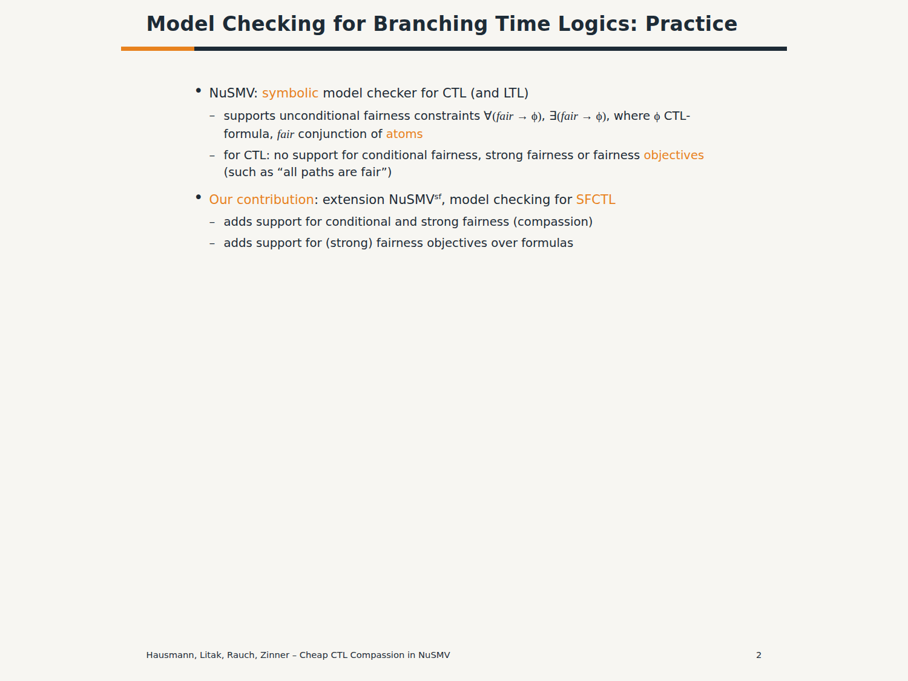Model Checking for Branching Time Logics: Practice
NuSMV: symbolic model checker for CTL (and LTL)
supports unconditional fairness constraints ∀(fair → ϕ), ∃(fair → ϕ), where ϕ CTL-formula, fair conjunction of atoms
for CTL: no support for conditional fairness, strong fairness or fairness objectives (such as “all paths are fair”)
Our contribution: extension NuSMVsf, model checking for SFCTL
adds support for conditional and strong fairness (compassion)
adds support for (strong) fairness objectives over formulas
Hausmann, Litak, Rauch, Zinner – Cheap CTL Compassion in NuSMV
2